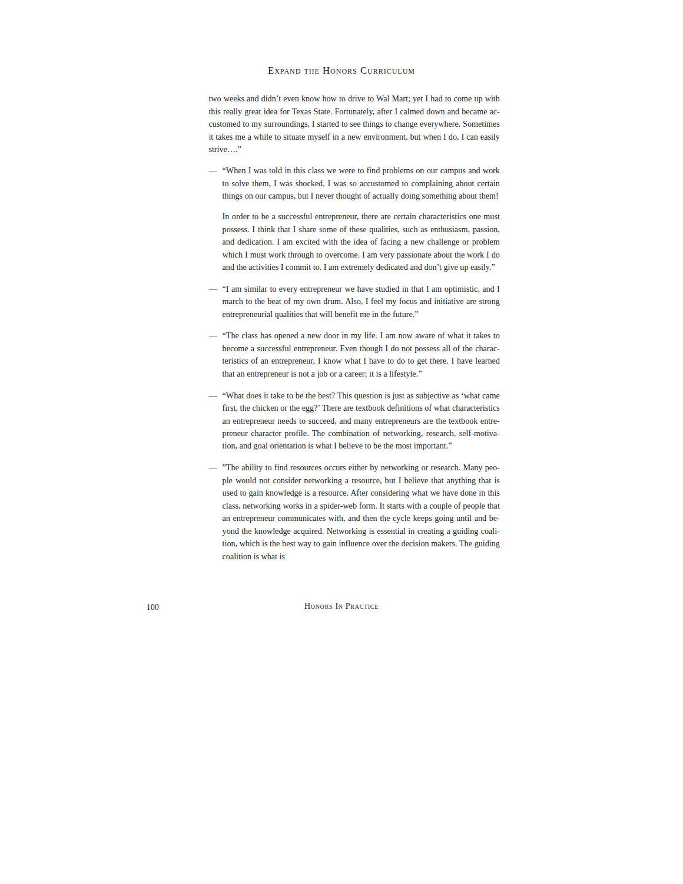Expand the Honors Curriculum
two weeks and didn’t even know how to drive to Wal Mart; yet I had to come up with this really great idea for Texas State. Fortunately, after I calmed down and became accustomed to my surroundings, I started to see things to change everywhere. Sometimes it takes me a while to situate myself in a new environment, but when I do, I can easily strive….”
“When I was told in this class we were to find problems on our campus and work to solve them, I was shocked. I was so accustomed to complaining about certain things on our campus, but I never thought of actually doing something about them!
In order to be a successful entrepreneur, there are certain characteristics one must possess. I think that I share some of these qualities, such as enthusiasm, passion, and dedication. I am excited with the idea of facing a new challenge or problem which I must work through to overcome. I am very passionate about the work I do and the activities I commit to. I am extremely dedicated and don’t give up easily.”
“I am similar to every entrepreneur we have studied in that I am optimistic, and I march to the beat of my own drum. Also, I feel my focus and initiative are strong entrepreneurial qualities that will benefit me in the future.”
“The class has opened a new door in my life. I am now aware of what it takes to become a successful entrepreneur. Even though I do not possess all of the characteristics of an entrepreneur, I know what I have to do to get there. I have learned that an entrepreneur is not a job or a career; it is a lifestyle.”
“What does it take to be the best? This question is just as subjective as ‘what came first, the chicken or the egg?’ There are textbook definitions of what characteristics an entrepreneur needs to succeed, and many entrepreneurs are the textbook entrepreneur character profile. The combination of networking, research, self-motivation, and goal orientation is what I believe to be the most important.”
”The ability to find resources occurs either by networking or research. Many people would not consider networking a resource, but I believe that anything that is used to gain knowledge is a resource. After considering what we have done in this class, networking works in a spider-web form. It starts with a couple of people that an entrepreneur communicates with, and then the cycle keeps going until and beyond the knowledge acquired. Networking is essential in creating a guiding coalition, which is the best way to gain influence over the decision makers. The guiding coalition is what is
100
Honors In Practice